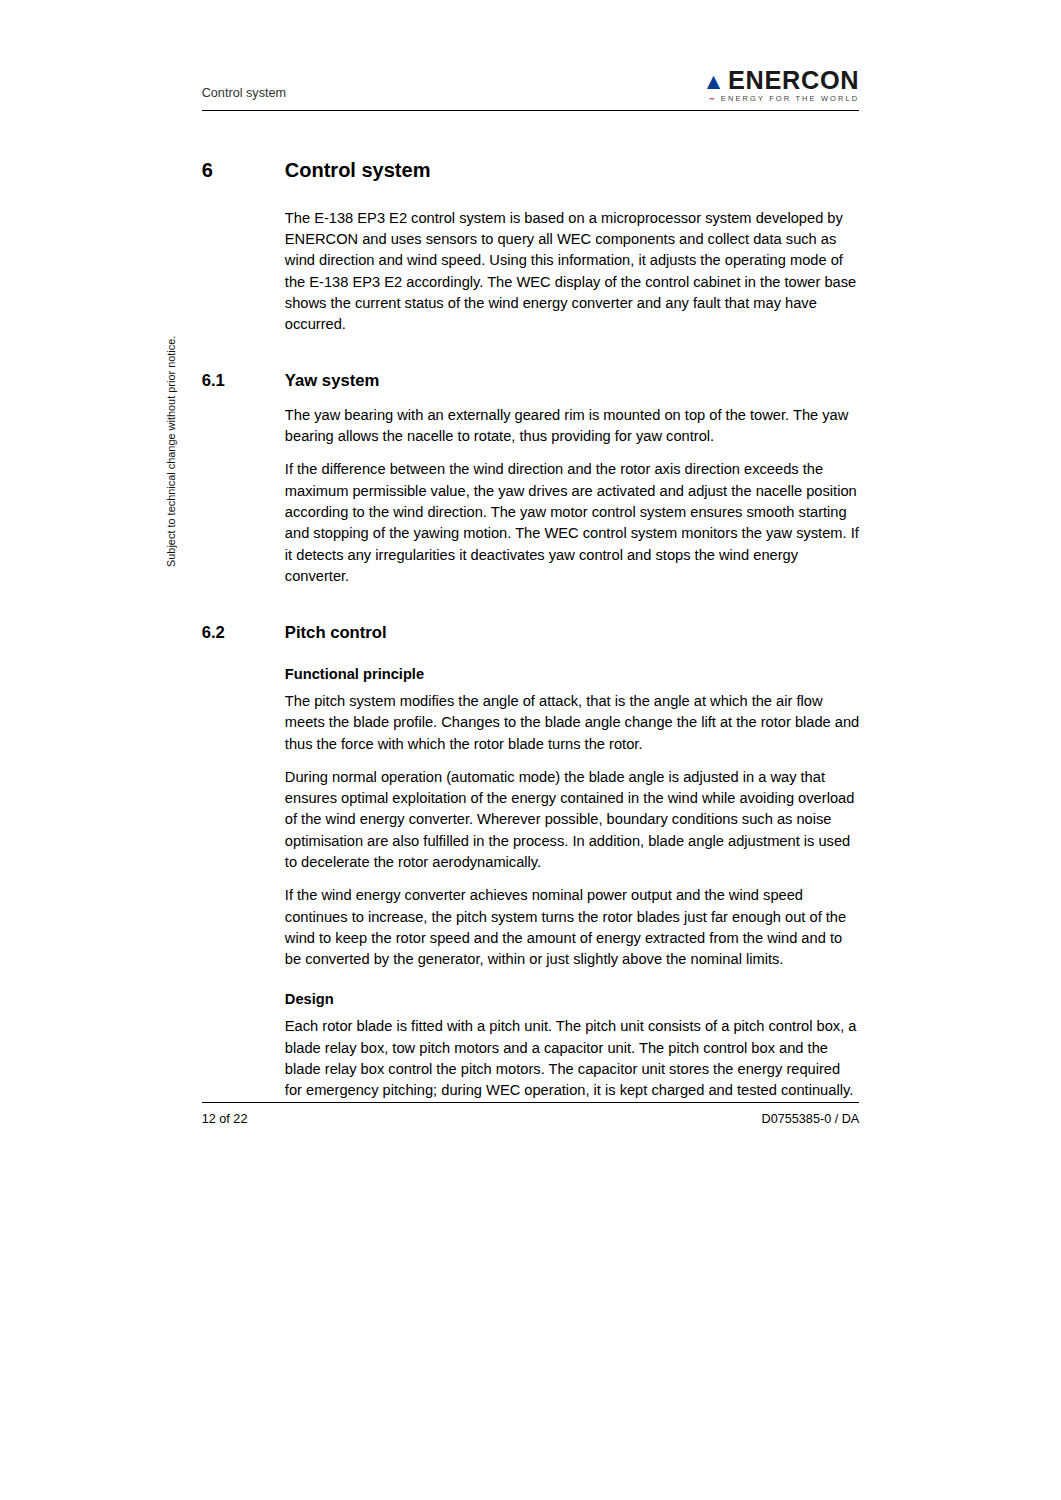Control system
▲ENERCON
∼ENERGY FOR THE WORLD
Subject to technical change without prior notice.
6 Control system
The E-138 EP3 E2 control system is based on a microprocessor system developed by ENERCON and uses sensors to query all WEC components and collect data such as wind direction and wind speed. Using this information, it adjusts the operating mode of the E-138 EP3 E2 accordingly. The WEC display of the control cabinet in the tower base shows the current status of the wind energy converter and any fault that may have occurred.
6.1 Yaw system
The yaw bearing with an externally geared rim is mounted on top of the tower. The yaw bearing allows the nacelle to rotate, thus providing for yaw control.
If the difference between the wind direction and the rotor axis direction exceeds the maximum permissible value, the yaw drives are activated and adjust the nacelle position according to the wind direction. The yaw motor control system ensures smooth starting and stopping of the yawing motion. The WEC control system monitors the yaw system. If it detects any irregularities it deactivates yaw control and stops the wind energy converter.
6.2 Pitch control
Functional principle
The pitch system modifies the angle of attack, that is the angle at which the air flow meets the blade profile. Changes to the blade angle change the lift at the rotor blade and thus the force with which the rotor blade turns the rotor.
During normal operation (automatic mode) the blade angle is adjusted in a way that ensures optimal exploitation of the energy contained in the wind while avoiding overload of the wind energy converter. Wherever possible, boundary conditions such as noise optimisation are also fulfilled in the process. In addition, blade angle adjustment is used to decelerate the rotor aerodynamically.
If the wind energy converter achieves nominal power output and the wind speed continues to increase, the pitch system turns the rotor blades just far enough out of the wind to keep the rotor speed and the amount of energy extracted from the wind and to be converted by the generator, within or just slightly above the nominal limits.
Design
Each rotor blade is fitted with a pitch unit. The pitch unit consists of a pitch control box, a blade relay box, tow pitch motors and a capacitor unit. The pitch control box and the blade relay box control the pitch motors. The capacitor unit stores the energy required for emergency pitching; during WEC operation, it is kept charged and tested continually.
12 of 22
D0755385-0 / DA